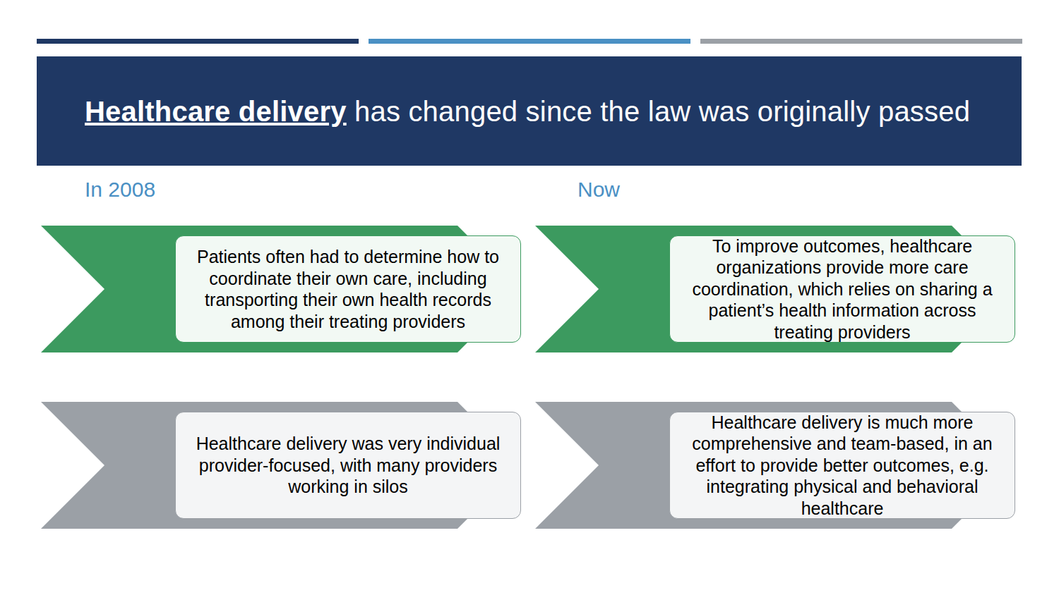Healthcare delivery has changed since the law was originally passed
In 2008
Now
Patients often had to determine how to coordinate their own care, including transporting their own health records among their treating providers
To improve outcomes, healthcare organizations provide more care coordination, which relies on sharing a patient’s health information across treating providers
Healthcare delivery was very individual provider-focused, with many providers working in silos
Healthcare delivery is much more comprehensive and team-based, in an effort to provide better outcomes, e.g. integrating physical and behavioral healthcare